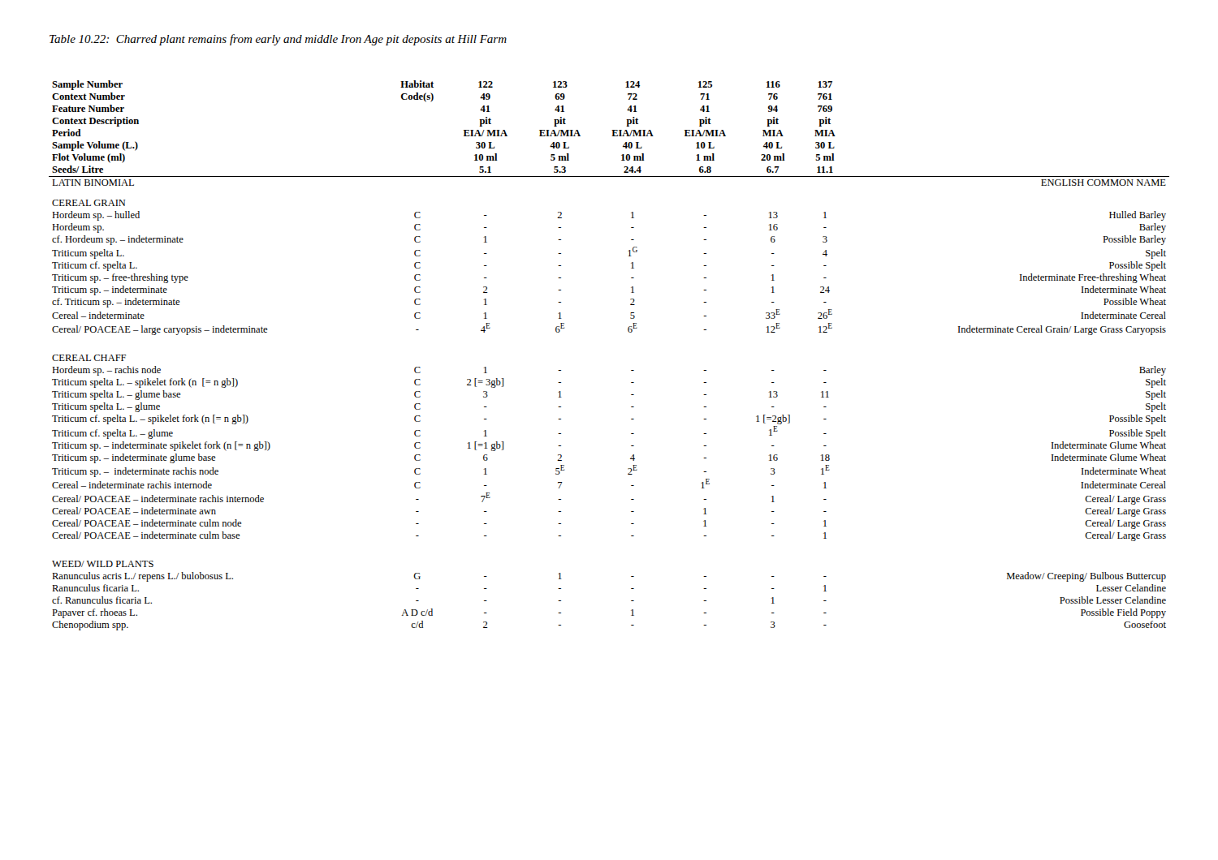Table 10.22: Charred plant remains from early and middle Iron Age pit deposits at Hill Farm
| Sample Number | Habitat | 122 | 123 | 124 | 125 | 116 | 137 | |
| Context Number | Code(s) | 49 | 69 | 72 | 71 | 76 | 761 | |
| Feature Number | | 41 | 41 | 41 | 41 | 94 | 769 | |
| Context Description | | pit | pit | pit | pit | pit | pit | |
| Period | | EIA/ MIA | EIA/MIA | EIA/MIA | EIA/MIA | MIA | MIA | |
| Sample Volume (L.) | | 30 L | 40 L | 40 L | 10 L | 40 L | 30 L | |
| Flot Volume (ml) | | 10 ml | 5 ml | 10 ml | 1 ml | 20 ml | 5 ml | |
| Seeds/ Litre | | 5.1 | 5.3 | 24.4 | 6.8 | 6.7 | 11.1 | |
| LATIN BINOMIAL | | | | | | | | ENGLISH COMMON NAME |
| CEREAL GRAIN | | | | | | | | |
| Hordeum sp. – hulled | C | - | 2 | 1 | - | 13 | 1 | Hulled Barley |
| Hordeum sp. | C | - | - | - | - | 16 | - | Barley |
| cf. Hordeum sp. – indeterminate | C | 1 | - | - | - | 6 | 3 | Possible Barley |
| Triticum spelta L. | C | - | - | 1 G | - | - | 4 | Spelt |
| Triticum cf. spelta L. | C | - | - | 1 | - | - | - | Possible Spelt |
| Triticum sp. – free-threshing type | C | - | - | - | - | 1 | - | Indeterminate Free-threshing Wheat |
| Triticum sp. – indeterminate | C | 2 | - | 1 | - | 1 | 24 | Indeterminate Wheat |
| cf. Triticum sp. – indeterminate | C | 1 | - | 2 | - | - | - | Possible Wheat |
| Cereal – indeterminate | C | 1 | 1 | 5 | - | 33 E | 26 E | Indeterminate Cereal |
| Cereal/ POACEAE – large caryopsis – indeterminate | - | 4 E | 6 E | 6 E | - | 12 E | 12 E | Indeterminate Cereal Grain/ Large Grass Caryopsis |
| CEREAL CHAFF | | | | | | | | |
| Hordeum sp. – rachis node | C | 1 | - | - | - | - | - | Barley |
| Triticum spelta L. – spikelet fork (n [= n gb]) | C | 2 [= 3gb] | - | - | - | - | - | Spelt |
| Triticum spelta L. – glume base | C | 3 | 1 | - | - | 13 | 11 | Spelt |
| Triticum spelta L. – glume | C | - | - | - | - | - | - | Spelt |
| Triticum cf. spelta L. – spikelet fork (n [= n gb]) | C | - | - | - | - | 1 [=2gb] | - | Possible Spelt |
| Triticum cf. spelta L. – glume | C | 1 | - | - | - | 1 E | - | Possible Spelt |
| Triticum sp. – indeterminate spikelet fork (n [= n gb]) | C | 1 [=1 gb] | - | - | - | - | - | Indeterminate Glume Wheat |
| Triticum sp. – indeterminate glume base | C | 6 | 2 | 4 | - | 16 | 18 | Indeterminate Glume Wheat |
| Triticum sp. – indeterminate rachis node | C | 1 | 5 E | 2 E | - | 3 | 1 E | Indeterminate Wheat |
| Cereal – indeterminate rachis internode | C | - | 7 | - | 1 E | - | 1 | Indeterminate Cereal |
| Cereal/ POACEAE – indeterminate rachis internode | - | 7 E | - | - | - | 1 | - | Cereal/ Large Grass |
| Cereal/ POACEAE – indeterminate awn | - | - | - | - | 1 | - | - | Cereal/ Large Grass |
| Cereal/ POACEAE – indeterminate culm node | - | - | - | - | 1 | - | 1 | Cereal/ Large Grass |
| Cereal/ POACEAE – indeterminate culm base | - | - | - | - | - | - | 1 | Cereal/ Large Grass |
| WEED/ WILD PLANTS | | | | | | | | |
| Ranunculus acris L./ repens L./ bulobosus L. | G | - | 1 | - | - | - | - | Meadow/ Creeping/ Bulbous Buttercup |
| Ranunculus ficaria L. | - | - | - | - | - | - | 1 | Lesser Celandine |
| cf. Ranunculus ficaria L. | - | - | - | - | - | 1 | - | Possible Lesser Celandine |
| Papaver cf. rhoeas L. | A D c/d | - | - | 1 | - | - | - | Possible Field Poppy |
| Chenopodium spp. | c/d | 2 | - | - | - | 3 | - | Goosefoot |